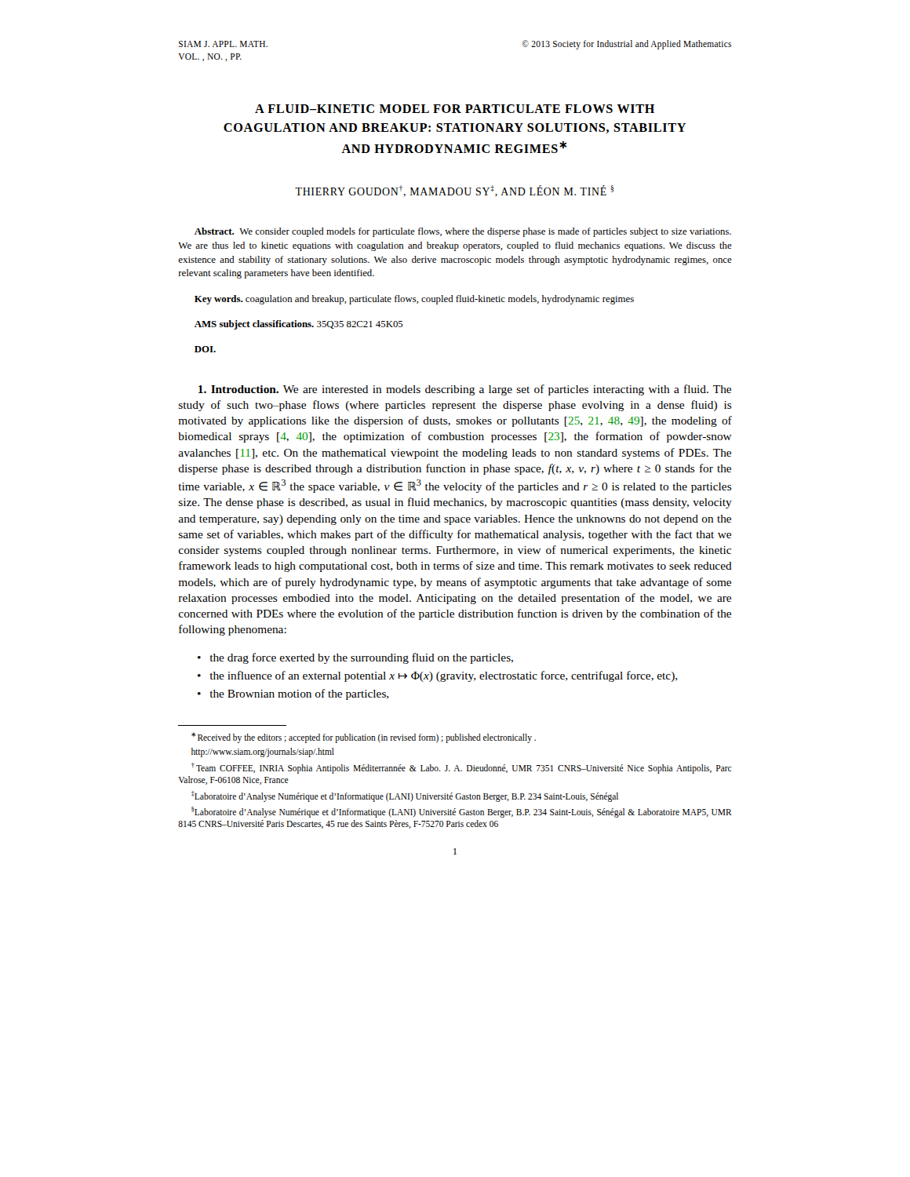SIAM J. Appl. Math.
Vol. , No. , pp.
© 2013 Society for Industrial and Applied Mathematics
A Fluid–Kinetic Model for Particulate Flows with
Coagulation and Breakup: Stationary Solutions, Stability
and Hydrodynamic Regimes∗
THIERRY GOUDON†, MAMADOU SY‡, AND LÉON M. TINÉ §
Abstract. We consider coupled models for particulate flows, where the disperse phase is made of particles subject to size variations. We are thus led to kinetic equations with coagulation and breakup operators, coupled to fluid mechanics equations. We discuss the existence and stability of stationary solutions. We also derive macroscopic models through asymptotic hydrodynamic regimes, once relevant scaling parameters have been identified.
Key words. coagulation and breakup, particulate flows, coupled fluid-kinetic models, hydrodynamic regimes
AMS subject classifications. 35Q35 82C21 45K05
DOI.
1. Introduction. We are interested in models describing a large set of particles interacting with a fluid. The study of such two–phase flows (where particles represent the disperse phase evolving in a dense fluid) is motivated by applications like the dispersion of dusts, smokes or pollutants [25, 21, 48, 49], the modeling of biomedical sprays [4, 40], the optimization of combustion processes [23], the formation of powder-snow avalanches [11], etc. On the mathematical viewpoint the modeling leads to non standard systems of PDEs. The disperse phase is described through a distribution function in phase space, f(t, x, v, r) where t ≥ 0 stands for the time variable, x ∈ ℝ3 the space variable, v ∈ ℝ3 the velocity of the particles and r ≥ 0 is related to the particles size. The dense phase is described, as usual in fluid mechanics, by macroscopic quantities (mass density, velocity and temperature, say) depending only on the time and space variables. Hence the unknowns do not depend on the same set of variables, which makes part of the difficulty for mathematical analysis, together with the fact that we consider systems coupled through nonlinear terms. Furthermore, in view of numerical experiments, the kinetic framework leads to high computational cost, both in terms of size and time. This remark motivates to seek reduced models, which are of purely hydrodynamic type, by means of asymptotic arguments that take advantage of some relaxation processes embodied into the model. Anticipating on the detailed presentation of the model, we are concerned with PDEs where the evolution of the particle distribution function is driven by the combination of the following phenomena:
the drag force exerted by the surrounding fluid on the particles,
the influence of an external potential x ↦ Φ(x) (gravity, electrostatic force, centrifugal force, etc),
the Brownian motion of the particles,
∗Received by the editors ; accepted for publication (in revised form) ; published electronically .
http://www.siam.org/journals/siap/.html
†Team COFFEE, INRIA Sophia Antipolis Méditerrannée & Labo. J. A. Dieudonné, UMR 7351 CNRS–Université Nice Sophia Antipolis, Parc Valrose, F-06108 Nice, France
‡Laboratoire d’Analyse Numérique et d’Informatique (LANI) Université Gaston Berger, B.P. 234 Saint-Louis, Sénégal
§Laboratoire d’Analyse Numérique et d’Informatique (LANI) Université Gaston Berger, B.P. 234 Saint-Louis, Sénégal & Laboratoire MAP5, UMR 8145 CNRS–Université Paris Descartes, 45 rue des Saints Pères, F-75270 Paris cedex 06
1